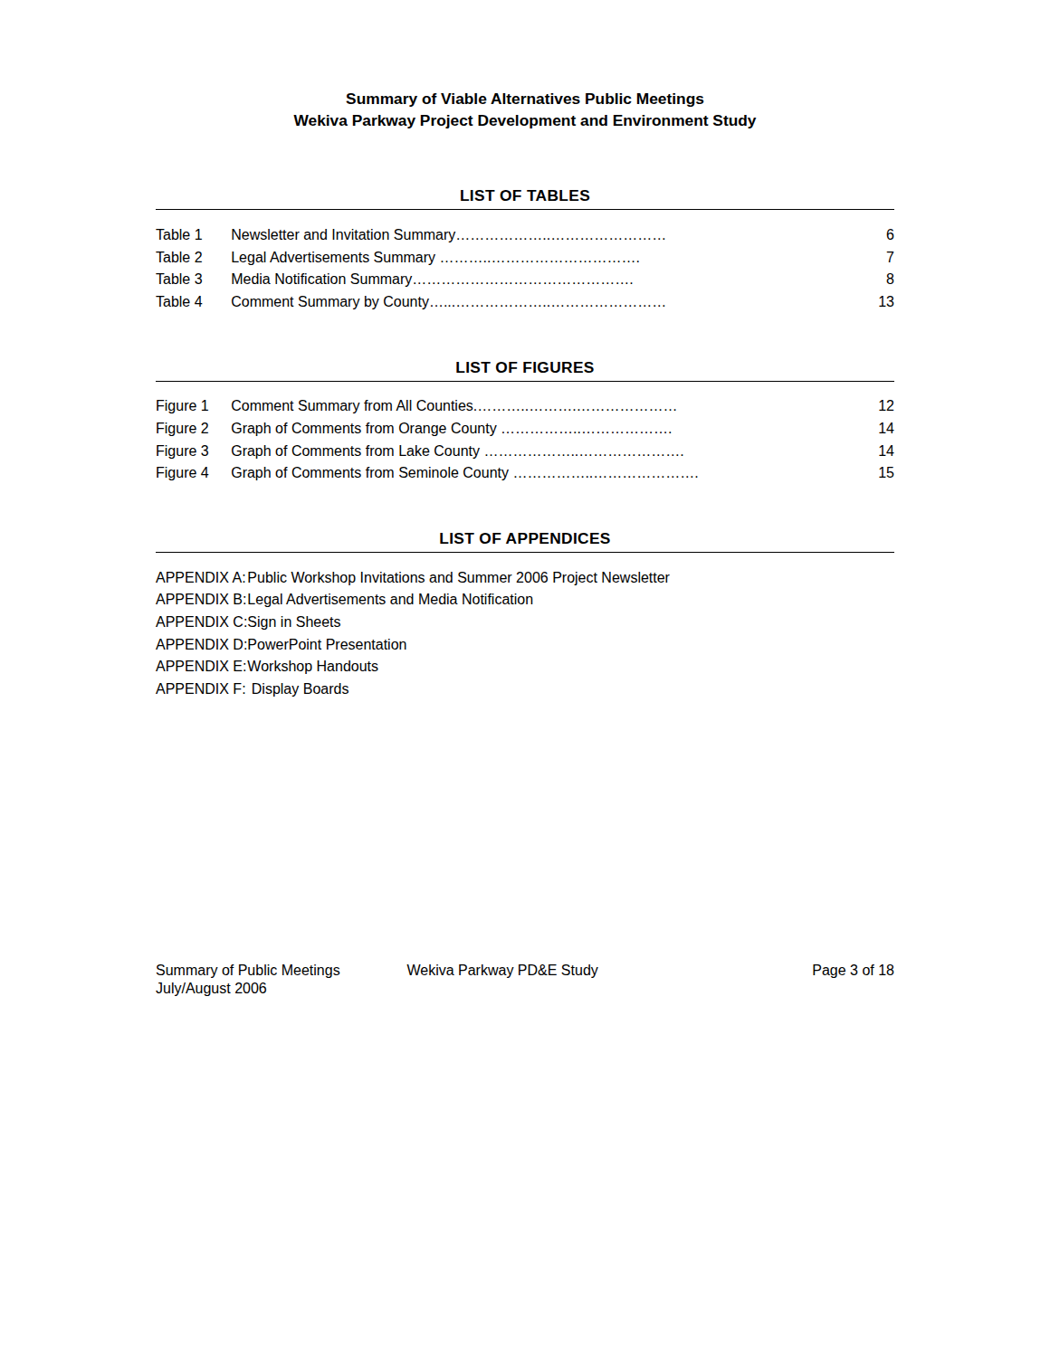Summary of Viable Alternatives Public Meetings
Wekiva Parkway Project Development and Environment Study
LIST OF TABLES
| Table 1 | Newsletter and Invitation Summary………………..…………………… | 6 |
| Table 2 | Legal Advertisements Summary ………..…………………………. | 7 |
| Table 3 | Media Notification Summary………………………………………. | 8 |
| Table 4 | Comment Summary by County…...………………..…………………… | 13 |
LIST OF FIGURES
| Figure 1 | Comment Summary from All Counties.………..……….………………… | 12 |
| Figure 2 | Graph of Comments from Orange County ……………..………………. | 14 |
| Figure 3 | Graph of Comments from Lake County ………………..…………………. | 14 |
| Figure 4 | Graph of Comments from Seminole County ……………..…………………. | 15 |
LIST OF APPENDICES
| APPENDIX A: | Public Workshop Invitations and Summer 2006 Project Newsletter |
| APPENDIX B: | Legal Advertisements and Media Notification |
| APPENDIX C: | Sign in Sheets |
| APPENDIX D: | PowerPoint Presentation |
| APPENDIX E: | Workshop Handouts |
| APPENDIX F: | Display Boards |
| Summary of Public Meetings | Wekiva Parkway PD&E Study | Page 3 of 18 |
| July/August 2006 | | |